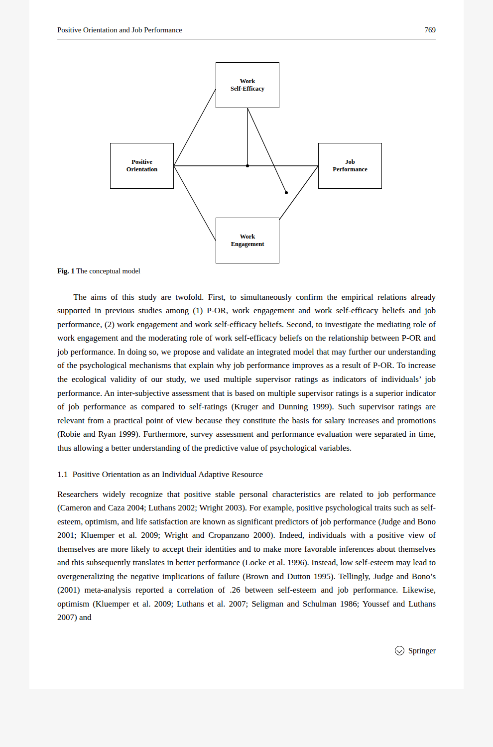Positive Orientation and Job Performance 769
Work
Self-Efficacy
Positive
Orientation
Job
Performance
Work
Engagement
Fig. 1 The conceptual model
The aims of this study are twofold. First, to simultaneously confirm the empirical relations already supported in previous studies among (1) P-OR, work engagement and work self-efficacy beliefs and job performance, (2) work engagement and work self-efficacy beliefs. Second, to investigate the mediating role of work engagement and the moderating role of work self-efficacy beliefs on the relationship between P-OR and job performance. In doing so, we propose and validate an integrated model that may further our understanding of the psychological mechanisms that explain why job performance improves as a result of P-OR. To increase the ecological validity of our study, we used multiple supervisor ratings as indicators of individuals’ job performance. An inter-subjective assessment that is based on multiple supervisor ratings is a superior indicator of job performance as compared to self-ratings (Kruger and Dunning 1999). Such supervisor ratings are relevant from a practical point of view because they constitute the basis for salary increases and promotions (Robie and Ryan 1999). Furthermore, survey assessment and performance evaluation were separated in time, thus allowing a better understanding of the predictive value of psychological variables.
1.1 Positive Orientation as an Individual Adaptive Resource
Researchers widely recognize that positive stable personal characteristics are related to job performance (Cameron and Caza 2004; Luthans 2002; Wright 2003). For example, positive psychological traits such as self-esteem, optimism, and life satisfaction are known as significant predictors of job performance (Judge and Bono 2001; Kluemper et al. 2009; Wright and Cropanzano 2000). Indeed, individuals with a positive view of themselves are more likely to accept their identities and to make more favorable inferences about themselves and this subsequently translates in better performance (Locke et al. 1996). Instead, low self-esteem may lead to overgeneralizing the negative implications of failure (Brown and Dutton 1995). Tellingly, Judge and Bono’s (2001) meta-analysis reported a correlation of .26 between self-esteem and job performance. Likewise, optimism (Kluemper et al. 2009; Luthans et al. 2007; Seligman and Schulman 1986; Youssef and Luthans 2007) and
Springer